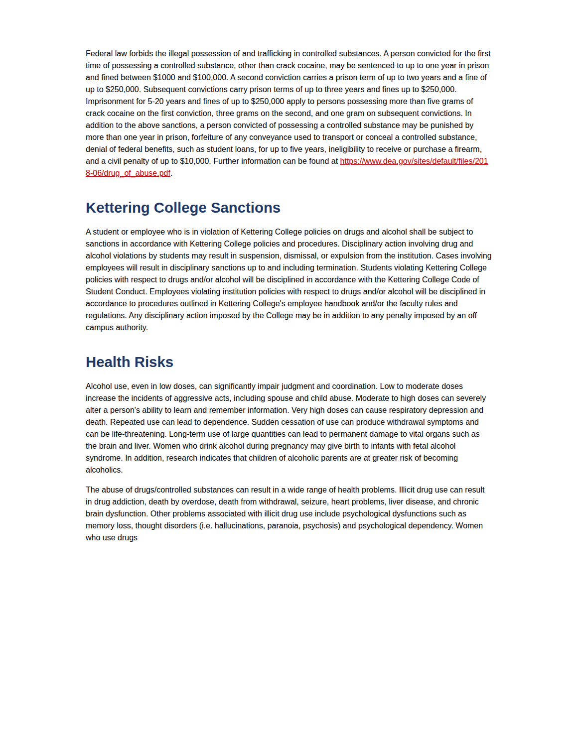Federal law forbids the illegal possession of and trafficking in controlled substances. A person convicted for the first time of possessing a controlled substance, other than crack cocaine, may be sentenced to up to one year in prison and fined between $1000 and $100,000. A second conviction carries a prison term of up to two years and a fine of up to $250,000. Subsequent convictions carry prison terms of up to three years and fines up to $250,000. Imprisonment for 5-20 years and fines of up to $250,000 apply to persons possessing more than five grams of crack cocaine on the first conviction, three grams on the second, and one gram on subsequent convictions. In addition to the above sanctions, a person convicted of possessing a controlled substance may be punished by more than one year in prison, forfeiture of any conveyance used to transport or conceal a controlled substance, denial of federal benefits, such as student loans, for up to five years, ineligibility to receive or purchase a firearm, and a civil penalty of up to $10,000. Further information can be found at https://www.dea.gov/sites/default/files/2018-06/drug_of_abuse.pdf.
Kettering College Sanctions
A student or employee who is in violation of Kettering College policies on drugs and alcohol shall be subject to sanctions in accordance with Kettering College policies and procedures. Disciplinary action involving drug and alcohol violations by students may result in suspension, dismissal, or expulsion from the institution. Cases involving employees will result in disciplinary sanctions up to and including termination. Students violating Kettering College policies with respect to drugs and/or alcohol will be disciplined in accordance with the Kettering College Code of Student Conduct. Employees violating institution policies with respect to drugs and/or alcohol will be disciplined in accordance to procedures outlined in Kettering College's employee handbook and/or the faculty rules and regulations. Any disciplinary action imposed by the College may be in addition to any penalty imposed by an off campus authority.
Health Risks
Alcohol use, even in low doses, can significantly impair judgment and coordination. Low to moderate doses increase the incidents of aggressive acts, including spouse and child abuse. Moderate to high doses can severely alter a person's ability to learn and remember information. Very high doses can cause respiratory depression and death. Repeated use can lead to dependence. Sudden cessation of use can produce withdrawal symptoms and can be life-threatening. Long-term use of large quantities can lead to permanent damage to vital organs such as the brain and liver. Women who drink alcohol during pregnancy may give birth to infants with fetal alcohol syndrome. In addition, research indicates that children of alcoholic parents are at greater risk of becoming alcoholics.
The abuse of drugs/controlled substances can result in a wide range of health problems. Illicit drug use can result in drug addiction, death by overdose, death from withdrawal, seizure, heart problems, liver disease, and chronic brain dysfunction. Other problems associated with illicit drug use include psychological dysfunctions such as memory loss, thought disorders (i.e. hallucinations, paranoia, psychosis) and psychological dependency. Women who use drugs